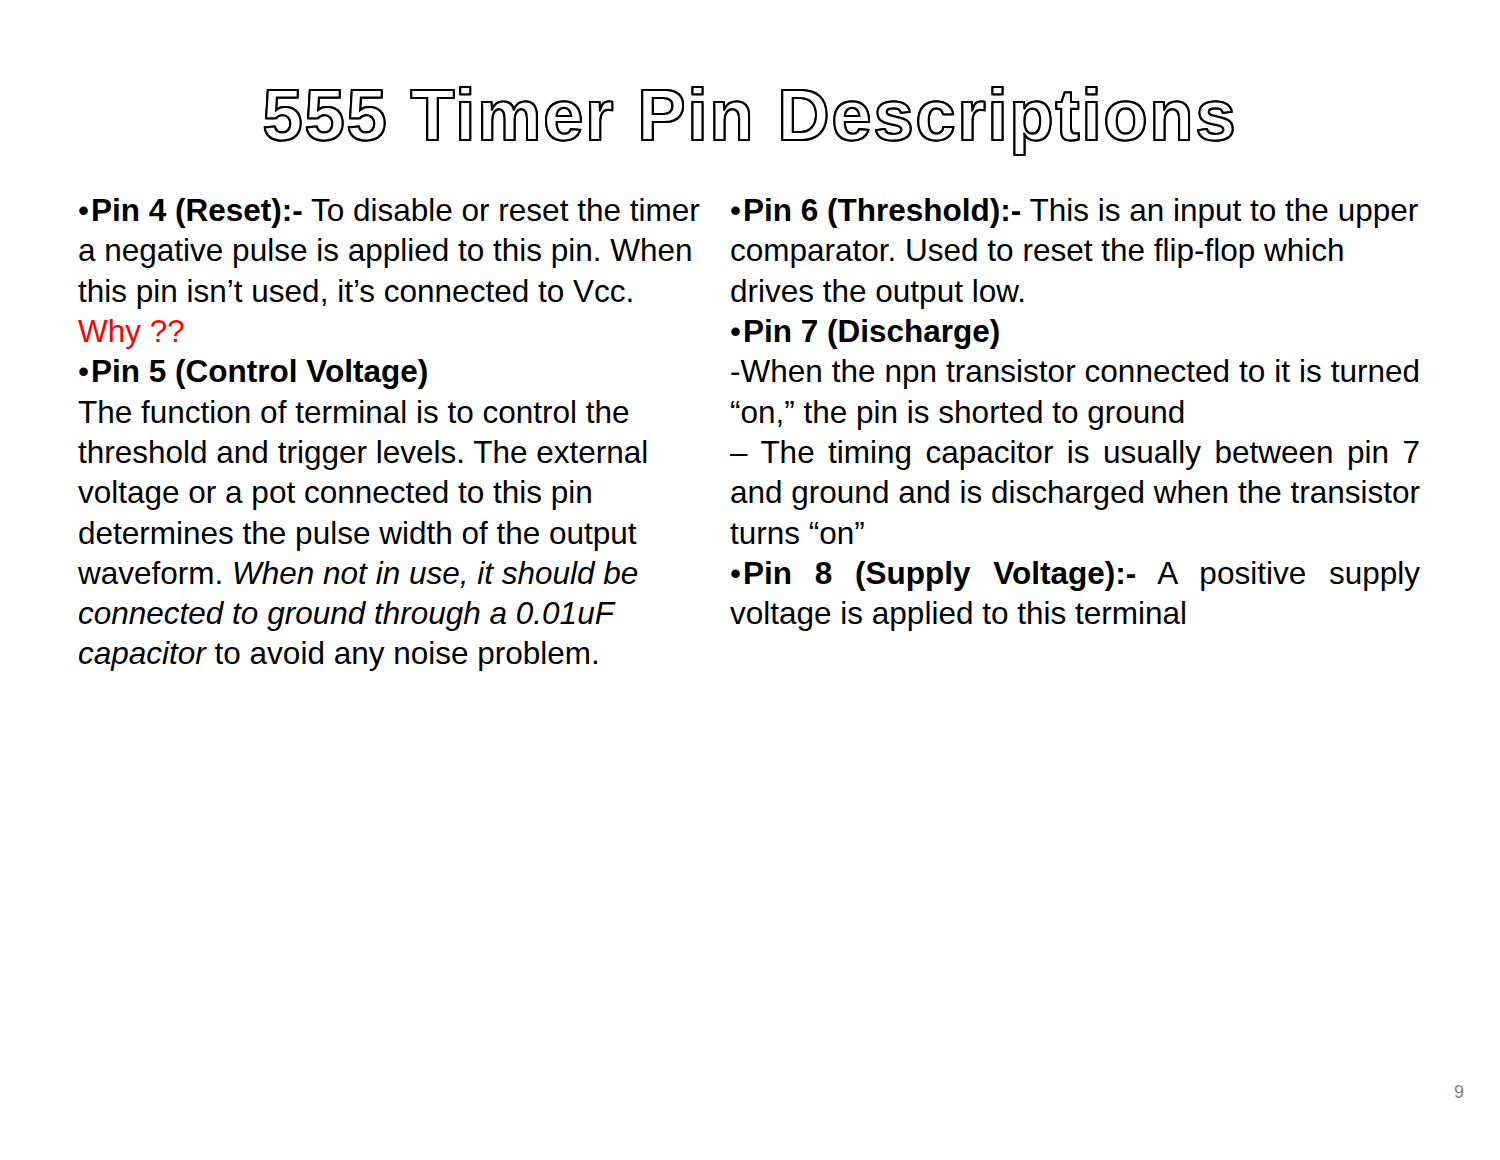555 Timer Pin Descriptions
Pin 4 (Reset):- To disable or reset the timer a negative pulse is applied to this pin. When this pin isn’t used, it’s connected to Vcc.
Why ??
Pin 5 (Control Voltage)
The function of terminal is to control the threshold and trigger levels. The external voltage or a pot connected to this pin determines the pulse width of the output waveform. When not in use, it should be connected to ground through a 0.01uF capacitor to avoid any noise problem.
Pin 6 (Threshold):- This is an input to the upper comparator. Used to reset the flip-flop which drives the output low.
Pin 7 (Discharge)
-When the npn transistor connected to it is turned “on,” the pin is shorted to ground
– The timing capacitor is usually between pin 7 and ground and is discharged when the transistor turns “on”
Pin 8 (Supply Voltage):- A positive supply voltage is applied to this terminal
9